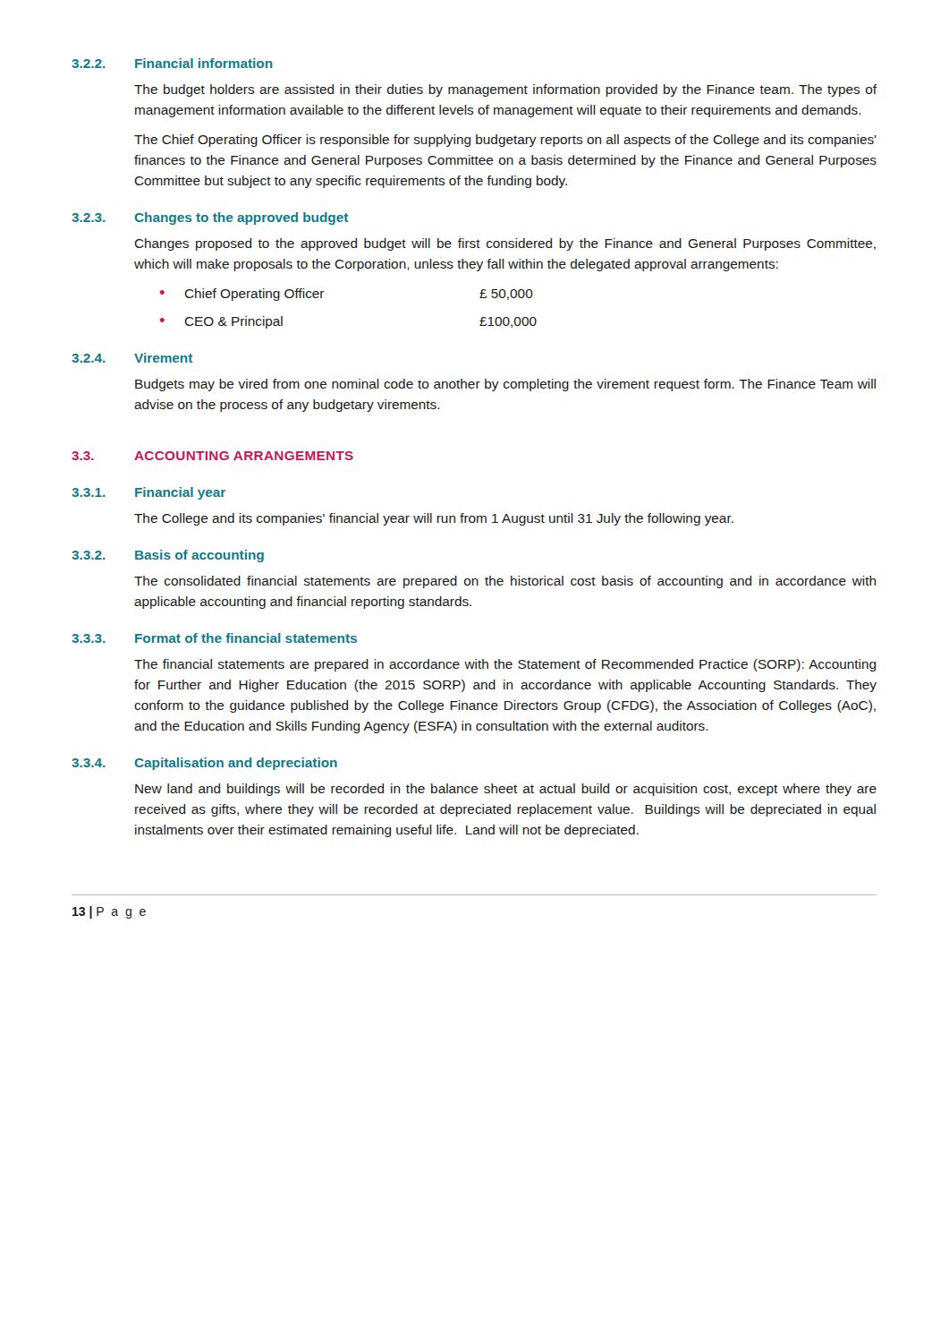3.2.2. Financial information
The budget holders are assisted in their duties by management information provided by the Finance team. The types of management information available to the different levels of management will equate to their requirements and demands.
The Chief Operating Officer is responsible for supplying budgetary reports on all aspects of the College and its companies' finances to the Finance and General Purposes Committee on a basis determined by the Finance and General Purposes Committee but subject to any specific requirements of the funding body.
3.2.3. Changes to the approved budget
Changes proposed to the approved budget will be first considered by the Finance and General Purposes Committee, which will make proposals to the Corporation, unless they fall within the delegated approval arrangements:
•Chief Operating Officer£ 50,000
•CEO & Principal£100,000
3.2.4. Virement
Budgets may be vired from one nominal code to another by completing the virement request form. The Finance Team will advise on the process of any budgetary virements.
3.3. ACCOUNTING ARRANGEMENTS
3.3.1. Financial year
The College and its companies' financial year will run from 1 August until 31 July the following year.
3.3.2. Basis of accounting
The consolidated financial statements are prepared on the historical cost basis of accounting and in accordance with applicable accounting and financial reporting standards.
3.3.3. Format of the financial statements
The financial statements are prepared in accordance with the Statement of Recommended Practice (SORP): Accounting for Further and Higher Education (the 2015 SORP) and in accordance with applicable Accounting Standards. They conform to the guidance published by the College Finance Directors Group (CFDG), the Association of Colleges (AoC), and the Education and Skills Funding Agency (ESFA) in consultation with the external auditors.
3.3.4. Capitalisation and depreciation
New land and buildings will be recorded in the balance sheet at actual build or acquisition cost, except where they are received as gifts, where they will be recorded at depreciated replacement value. Buildings will be depreciated in equal instalments over their estimated remaining useful life. Land will not be depreciated.
13 | P a g e